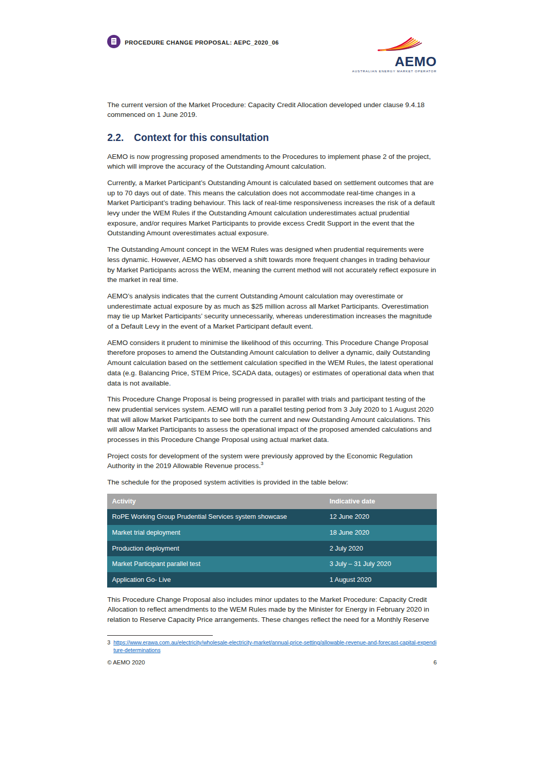Procedure change proposal: AEPC_2020_06
AEMO
Australian Energy Market Operator
The current version of the Market Procedure: Capacity Credit Allocation developed under clause 9.4.18 commenced on 1 June 2019.
2.2. Context for this consultation
AEMO is now progressing proposed amendments to the Procedures to implement phase 2 of the project, which will improve the accuracy of the Outstanding Amount calculation.
Currently, a Market Participant’s Outstanding Amount is calculated based on settlement outcomes that are up to 70 days out of date. This means the calculation does not accommodate real-time changes in a Market Participant’s trading behaviour. This lack of real-time responsiveness increases the risk of a default levy under the WEM Rules if the Outstanding Amount calculation underestimates actual prudential exposure, and/or requires Market Participants to provide excess Credit Support in the event that the Outstanding Amount overestimates actual exposure.
The Outstanding Amount concept in the WEM Rules was designed when prudential requirements were less dynamic. However, AEMO has observed a shift towards more frequent changes in trading behaviour by Market Participants across the WEM, meaning the current method will not accurately reflect exposure in the market in real time.
AEMO’s analysis indicates that the current Outstanding Amount calculation may overestimate or underestimate actual exposure by as much as $25 million across all Market Participants. Overestimation may tie up Market Participants’ security unnecessarily, whereas underestimation increases the magnitude of a Default Levy in the event of a Market Participant default event.
AEMO considers it prudent to minimise the likelihood of this occurring. This Procedure Change Proposal therefore proposes to amend the Outstanding Amount calculation to deliver a dynamic, daily Outstanding Amount calculation based on the settlement calculation specified in the WEM Rules, the latest operational data (e.g. Balancing Price, STEM Price, SCADA data, outages) or estimates of operational data when that data is not available.
This Procedure Change Proposal is being progressed in parallel with trials and participant testing of the new prudential services system. AEMO will run a parallel testing period from 3 July 2020 to 1 August 2020 that will allow Market Participants to see both the current and new Outstanding Amount calculations. This will allow Market Participants to assess the operational impact of the proposed amended calculations and processes in this Procedure Change Proposal using actual market data.
Project costs for development of the system were previously approved by the Economic Regulation Authority in the 2019 Allowable Revenue process.3
The schedule for the proposed system activities is provided in the table below:
| Activity | Indicative date |
| --- | --- |
| RoPE Working Group Prudential Services system showcase | 12 June 2020 |
| Market trial deployment | 18 June 2020 |
| Production deployment | 2 July 2020 |
| Market Participant parallel test | 3 July – 31 July 2020 |
| Application Go- Live | 1 August 2020 |
This Procedure Change Proposal also includes minor updates to the Market Procedure: Capacity Credit Allocation to reflect amendments to the WEM Rules made by the Minister for Energy in February 2020 in relation to Reserve Capacity Price arrangements. These changes reflect the need for a Monthly Reserve
3 https://www.erawa.com.au/electricity/wholesale-electricity-market/annual-price-setting/allowable-revenue-and-forecast-capital-expenditure-determinations
© AEMO 2020
6